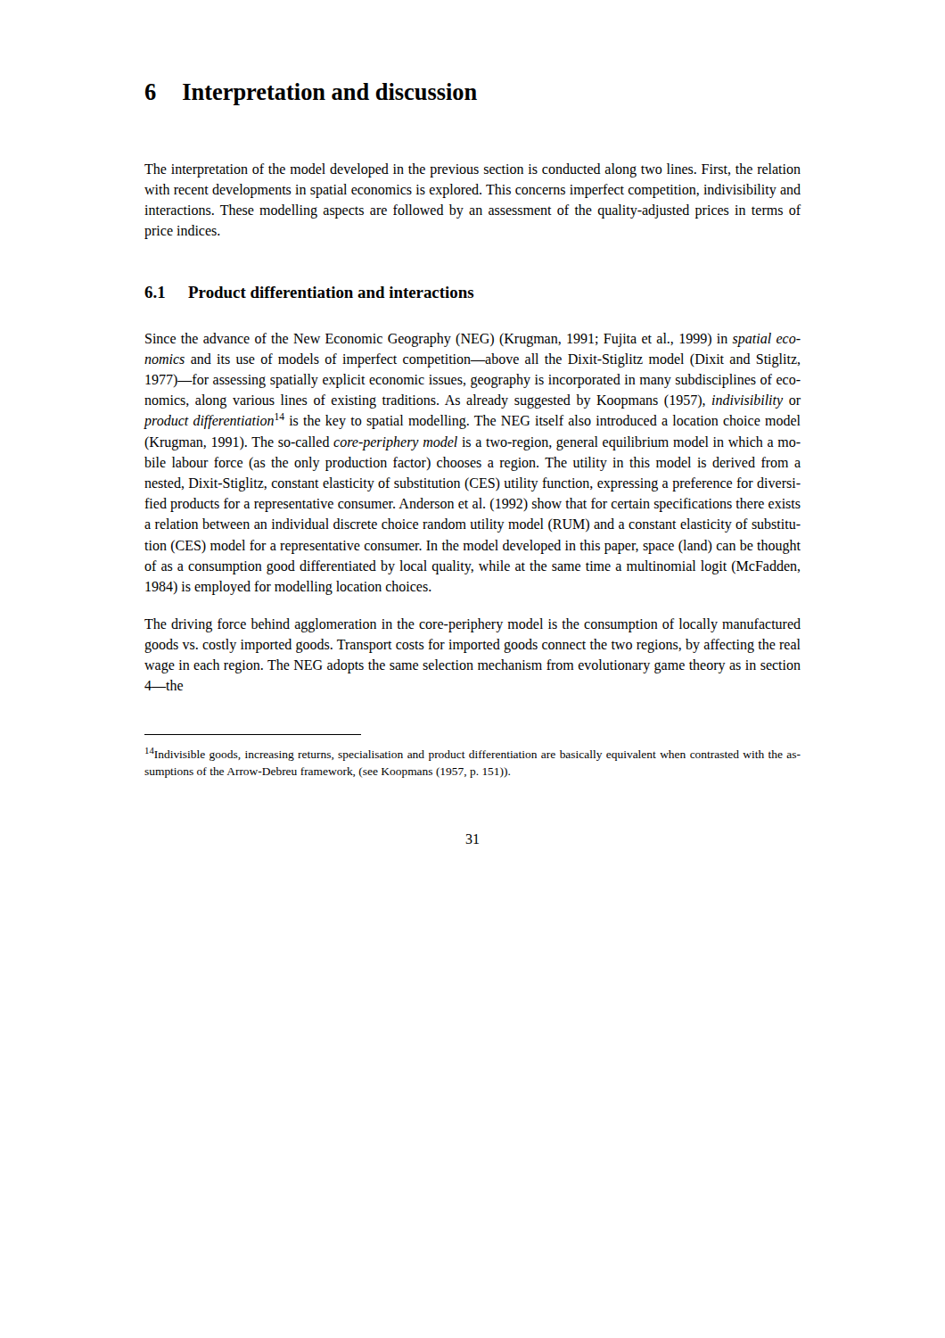6 Interpretation and discussion
The interpretation of the model developed in the previous section is conducted along two lines. First, the relation with recent developments in spatial economics is explored. This concerns imperfect competition, indivisibility and interactions. These modelling aspects are followed by an assessment of the quality-adjusted prices in terms of price indices.
6.1 Product differentiation and interactions
Since the advance of the New Economic Geography (NEG) (Krugman, 1991; Fujita et al., 1999) in spatial economics and its use of models of imperfect competition—above all the Dixit-Stiglitz model (Dixit and Stiglitz, 1977)—for assessing spatially explicit economic issues, geography is incorporated in many subdisciplines of economics, along various lines of existing traditions. As already suggested by Koopmans (1957), indivisibility or product differentiation14 is the key to spatial modelling. The NEG itself also introduced a location choice model (Krugman, 1991). The so-called core-periphery model is a two-region, general equilibrium model in which a mobile labour force (as the only production factor) chooses a region. The utility in this model is derived from a nested, Dixit-Stiglitz, constant elasticity of substitution (CES) utility function, expressing a preference for diversified products for a representative consumer. Anderson et al. (1992) show that for certain specifications there exists a relation between an individual discrete choice random utility model (RUM) and a constant elasticity of substitution (CES) model for a representative consumer. In the model developed in this paper, space (land) can be thought of as a consumption good differentiated by local quality, while at the same time a multinomial logit (McFadden, 1984) is employed for modelling location choices.
The driving force behind agglomeration in the core-periphery model is the consumption of locally manufactured goods vs. costly imported goods. Transport costs for imported goods connect the two regions, by affecting the real wage in each region. The NEG adopts the same selection mechanism from evolutionary game theory as in section 4—the
14 Indivisible goods, increasing returns, specialisation and product differentiation are basically equivalent when contrasted with the assumptions of the Arrow-Debreu framework, (see Koopmans (1957, p. 151)).
31